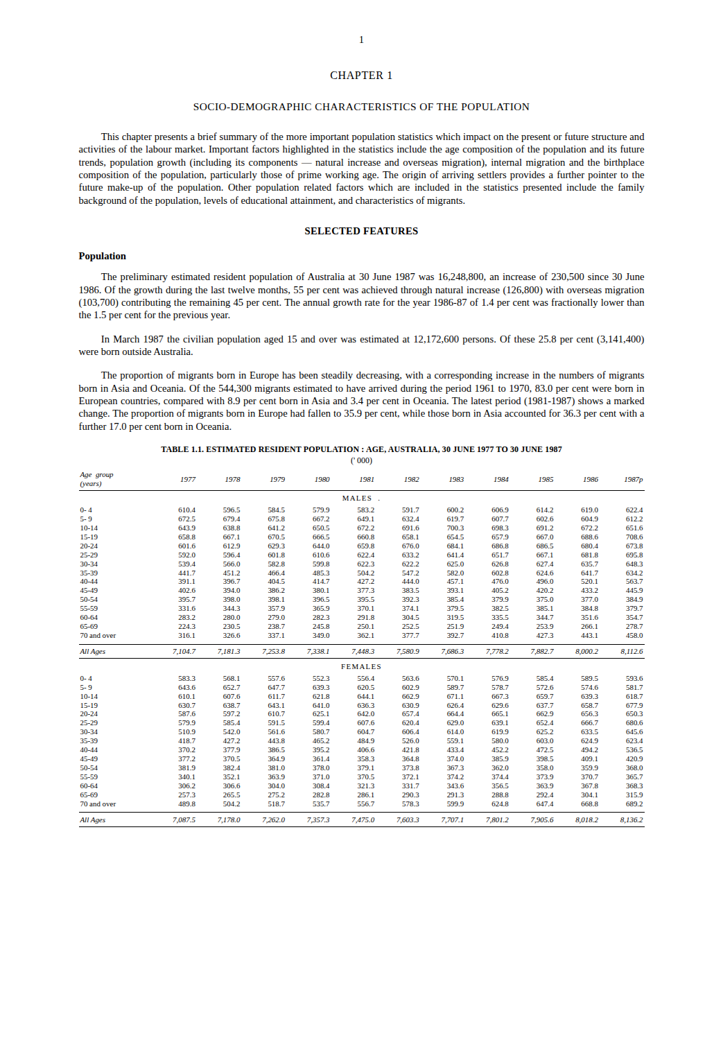1
CHAPTER 1
SOCIO-DEMOGRAPHIC CHARACTERISTICS OF THE POPULATION
This chapter presents a brief summary of the more important population statistics which impact on the present or future structure and activities of the labour market. Important factors highlighted in the statistics include the age composition of the population and its future trends, population growth (including its components — natural increase and overseas migration), internal migration and the birthplace composition of the population, particularly those of prime working age. The origin of arriving settlers provides a further pointer to the future make-up of the population. Other population related factors which are included in the statistics presented include the family background of the population, levels of educational attainment, and characteristics of migrants.
SELECTED FEATURES
Population
The preliminary estimated resident population of Australia at 30 June 1987 was 16,248,800, an increase of 230,500 since 30 June 1986. Of the growth during the last twelve months, 55 per cent was achieved through natural increase (126,800) with overseas migration (103,700) contributing the remaining 45 per cent. The annual growth rate for the year 1986-87 of 1.4 per cent was fractionally lower than the 1.5 per cent for the previous year.
In March 1987 the civilian population aged 15 and over was estimated at 12,172,600 persons. Of these 25.8 per cent (3,141,400) were born outside Australia.
The proportion of migrants born in Europe has been steadily decreasing, with a corresponding increase in the numbers of migrants born in Asia and Oceania. Of the 544,300 migrants estimated to have arrived during the period 1961 to 1970, 83.0 per cent were born in European countries, compared with 8.9 per cent born in Asia and 3.4 per cent in Oceania. The latest period (1981-1987) shows a marked change. The proportion of migrants born in Europe had fallen to 35.9 per cent, while those born in Asia accounted for 36.3 per cent with a further 17.0 per cent born in Oceania.
TABLE 1.1. ESTIMATED RESIDENT POPULATION : AGE, AUSTRALIA, 30 JUNE 1977 TO 30 JUNE 1987
(' 000)
| Age group (years) | 1977 | 1978 | 1979 | 1980 | 1981 | 1982 | 1983 | 1984 | 1985 | 1986 | 1987p |
| --- | --- | --- | --- | --- | --- | --- | --- | --- | --- | --- | --- |
| MALES . |
| 0- 4 | 610.4 | 596.5 | 584.5 | 579.9 | 583.2 | 591.7 | 600.2 | 606.9 | 614.2 | 619.0 | 622.4 |
| 5- 9 | 672.5 | 679.4 | 675.8 | 667.2 | 649.1 | 632.4 | 619.7 | 607.7 | 602.6 | 604.9 | 612.2 |
| 10-14 | 643.9 | 638.8 | 641.2 | 650.5 | 672.2 | 691.6 | 700.3 | 698.3 | 691.2 | 672.2 | 651.6 |
| 15-19 | 658.8 | 667.1 | 670.5 | 666.5 | 660.8 | 658.1 | 654.5 | 657.9 | 667.0 | 688.6 | 708.6 |
| 20-24 | 601.6 | 612.9 | 629.3 | 644.0 | 659.8 | 676.0 | 684.1 | 686.8 | 686.5 | 680.4 | 673.8 |
| 25-29 | 592.0 | 596.4 | 601.8 | 610.6 | 622.4 | 633.2 | 641.4 | 651.7 | 667.1 | 681.8 | 695.8 |
| 30-34 | 539.4 | 566.0 | 582.8 | 599.8 | 622.3 | 622.2 | 625.0 | 626.8 | 627.4 | 635.7 | 648.3 |
| 35-39 | 441.7 | 451.2 | 466.4 | 485.3 | 504.2 | 547.2 | 582.0 | 602.8 | 624.6 | 641.7 | 634.2 |
| 40-44 | 391.1 | 396.7 | 404.5 | 414.7 | 427.2 | 444.0 | 457.1 | 476.0 | 496.0 | 520.1 | 563.7 |
| 45-49 | 402.6 | 394.0 | 386.2 | 380.1 | 377.3 | 383.5 | 393.1 | 405.2 | 420.2 | 433.2 | 445.9 |
| 50-54 | 395.7 | 398.0 | 398.1 | 396.5 | 395.5 | 392.3 | 385.4 | 379.9 | 375.0 | 377.0 | 384.9 |
| 55-59 | 331.6 | 344.3 | 357.9 | 365.9 | 370.1 | 374.1 | 379.5 | 382.5 | 385.1 | 384.8 | 379.7 |
| 60-64 | 283.2 | 280.0 | 279.0 | 282.3 | 291.8 | 304.5 | 319.5 | 335.5 | 344.7 | 351.6 | 354.7 |
| 65-69 | 224.3 | 230.5 | 238.7 | 245.8 | 250.1 | 252.5 | 251.9 | 249.4 | 253.9 | 266.1 | 278.7 |
| 70 and over | 316.1 | 326.6 | 337.1 | 349.0 | 362.1 | 377.7 | 392.7 | 410.8 | 427.3 | 443.1 | 458.0 |
| All Ages | 7,104.7 | 7,181.3 | 7,253.8 | 7,338.1 | 7,448.3 | 7,580.9 | 7,686.3 | 7,778.2 | 7,882.7 | 8,000.2 | 8,112.6 |
| FEMALES |
| 0- 4 | 583.3 | 568.1 | 557.6 | 552.3 | 556.4 | 563.6 | 570.1 | 576.9 | 585.4 | 589.5 | 593.6 |
| 5- 9 | 643.6 | 652.7 | 647.7 | 639.3 | 620.5 | 602.9 | 589.7 | 578.7 | 572.6 | 574.6 | 581.7 |
| 10-14 | 610.1 | 607.6 | 611.7 | 621.8 | 644.1 | 662.9 | 671.1 | 667.3 | 659.7 | 639.3 | 618.7 |
| 15-19 | 630.7 | 638.7 | 643.1 | 641.0 | 636.3 | 630.9 | 626.4 | 629.6 | 637.7 | 658.7 | 677.9 |
| 20-24 | 587.6 | 597.2 | 610.7 | 625.1 | 642.0 | 657.4 | 664.4 | 665.1 | 662.9 | 656.3 | 650.3 |
| 25-29 | 579.9 | 585.4 | 591.5 | 599.4 | 607.6 | 620.4 | 629.0 | 639.1 | 652.4 | 666.7 | 680.6 |
| 30-34 | 510.9 | 542.0 | 561.6 | 580.7 | 604.7 | 606.4 | 614.0 | 619.9 | 625.2 | 633.5 | 645.6 |
| 35-39 | 418.7 | 427.2 | 443.8 | 465.2 | 484.9 | 526.0 | 559.1 | 580.0 | 603.0 | 624.9 | 623.4 |
| 40-44 | 370.2 | 377.9 | 386.5 | 395.2 | 406.6 | 421.8 | 433.4 | 452.2 | 472.5 | 494.2 | 536.5 |
| 45-49 | 377.2 | 370.5 | 364.9 | 361.4 | 358.3 | 364.8 | 374.0 | 385.9 | 398.5 | 409.1 | 420.9 |
| 50-54 | 381.9 | 382.4 | 381.0 | 378.0 | 379.1 | 373.8 | 367.3 | 362.0 | 358.0 | 359.9 | 368.0 |
| 55-59 | 340.1 | 352.1 | 363.9 | 371.0 | 370.5 | 372.1 | 374.2 | 374.4 | 373.9 | 370.7 | 365.7 |
| 60-64 | 306.2 | 306.6 | 304.0 | 308.4 | 321.3 | 331.7 | 343.6 | 356.5 | 363.9 | 367.8 | 368.3 |
| 65-69 | 257.3 | 265.5 | 275.2 | 282.8 | 286.1 | 290.3 | 291.3 | 288.8 | 292.4 | 304.1 | 315.9 |
| 70 and over | 489.8 | 504.2 | 518.7 | 535.7 | 556.7 | 578.3 | 599.9 | 624.8 | 647.4 | 668.8 | 689.2 |
| All Ages | 7,087.5 | 7,178.0 | 7,262.0 | 7,357.3 | 7,475.0 | 7,603.3 | 7,707.1 | 7,801.2 | 7,905.6 | 8,018.2 | 8,136.2 |